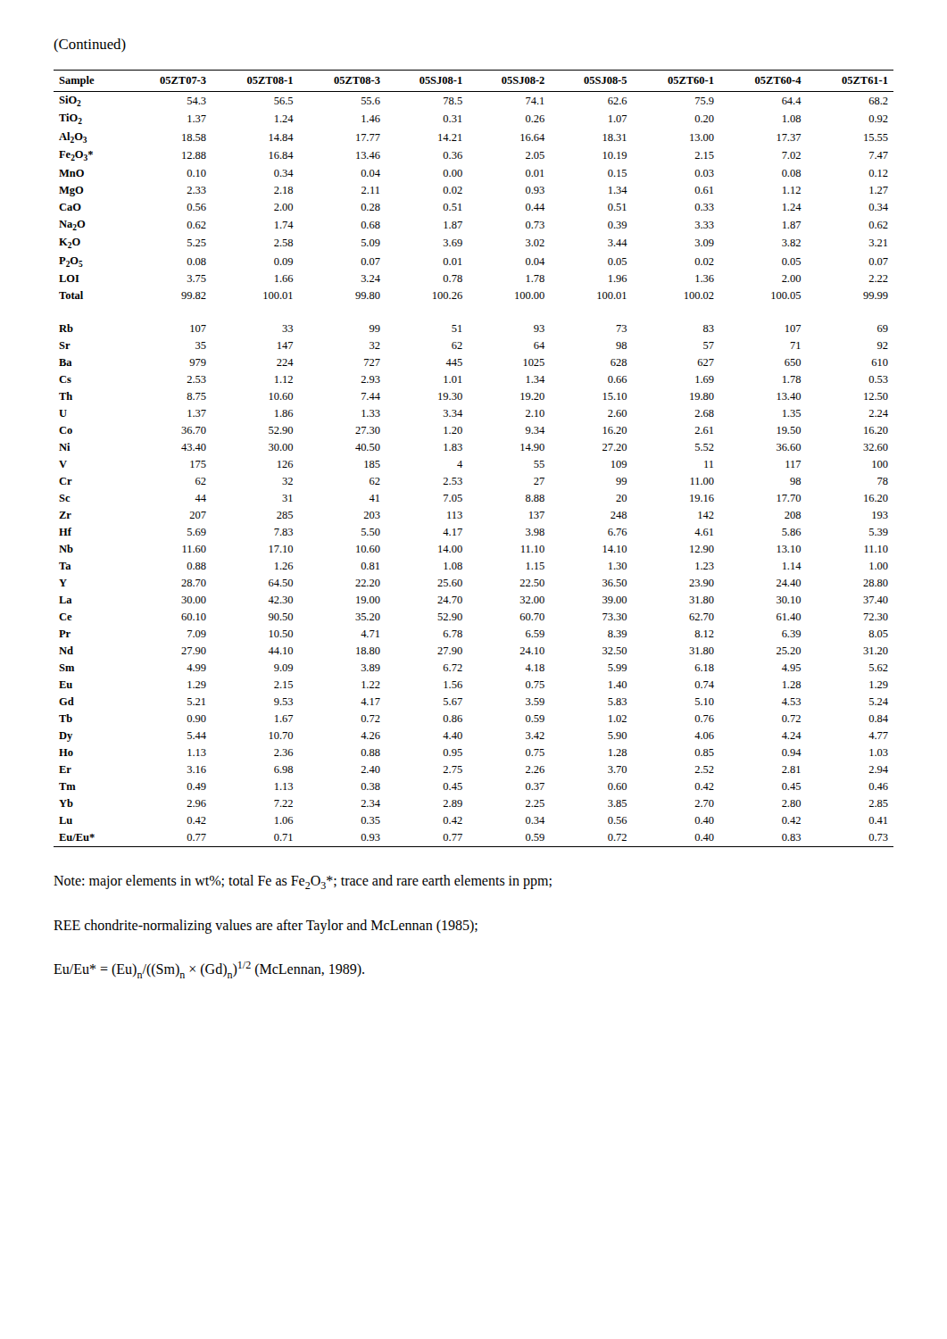(Continued)
| Sample | 05ZT07-3 | 05ZT08-1 | 05ZT08-3 | 05SJ08-1 | 05SJ08-2 | 05SJ08-5 | 05ZT60-1 | 05ZT60-4 | 05ZT61-1 |
| --- | --- | --- | --- | --- | --- | --- | --- | --- | --- |
| SiO 2 | 54.3 | 56.5 | 55.6 | 78.5 | 74.1 | 62.6 | 75.9 | 64.4 | 68.2 |
| TiO 2 | 1.37 | 1.24 | 1.46 | 0.31 | 0.26 | 1.07 | 0.20 | 1.08 | 0.92 |
| Al 2 O 3 | 18.58 | 14.84 | 17.77 | 14.21 | 16.64 | 18.31 | 13.00 | 17.37 | 15.55 |
| Fe 2 O 3 * | 12.88 | 16.84 | 13.46 | 0.36 | 2.05 | 10.19 | 2.15 | 7.02 | 7.47 |
| MnO | 0.10 | 0.34 | 0.04 | 0.00 | 0.01 | 0.15 | 0.03 | 0.08 | 0.12 |
| MgO | 2.33 | 2.18 | 2.11 | 0.02 | 0.93 | 1.34 | 0.61 | 1.12 | 1.27 |
| CaO | 0.56 | 2.00 | 0.28 | 0.51 | 0.44 | 0.51 | 0.33 | 1.24 | 0.34 |
| Na 2 O | 0.62 | 1.74 | 0.68 | 1.87 | 0.73 | 0.39 | 3.33 | 1.87 | 0.62 |
| K 2 O | 5.25 | 2.58 | 5.09 | 3.69 | 3.02 | 3.44 | 3.09 | 3.82 | 3.21 |
| P 2 O 5 | 0.08 | 0.09 | 0.07 | 0.01 | 0.04 | 0.05 | 0.02 | 0.05 | 0.07 |
| LOI | 3.75 | 1.66 | 3.24 | 0.78 | 1.78 | 1.96 | 1.36 | 2.00 | 2.22 |
| Total | 99.82 | 100.01 | 99.80 | 100.26 | 100.00 | 100.01 | 100.02 | 100.05 | 99.99 |
| Rb | 107 | 33 | 99 | 51 | 93 | 73 | 83 | 107 | 69 |
| Sr | 35 | 147 | 32 | 62 | 64 | 98 | 57 | 71 | 92 |
| Ba | 979 | 224 | 727 | 445 | 1025 | 628 | 627 | 650 | 610 |
| Cs | 2.53 | 1.12 | 2.93 | 1.01 | 1.34 | 0.66 | 1.69 | 1.78 | 0.53 |
| Th | 8.75 | 10.60 | 7.44 | 19.30 | 19.20 | 15.10 | 19.80 | 13.40 | 12.50 |
| U | 1.37 | 1.86 | 1.33 | 3.34 | 2.10 | 2.60 | 2.68 | 1.35 | 2.24 |
| Co | 36.70 | 52.90 | 27.30 | 1.20 | 9.34 | 16.20 | 2.61 | 19.50 | 16.20 |
| Ni | 43.40 | 30.00 | 40.50 | 1.83 | 14.90 | 27.20 | 5.52 | 36.60 | 32.60 |
| V | 175 | 126 | 185 | 4 | 55 | 109 | 11 | 117 | 100 |
| Cr | 62 | 32 | 62 | 2.53 | 27 | 99 | 11.00 | 98 | 78 |
| Sc | 44 | 31 | 41 | 7.05 | 8.88 | 20 | 19.16 | 17.70 | 16.20 |
| Zr | 207 | 285 | 203 | 113 | 137 | 248 | 142 | 208 | 193 |
| Hf | 5.69 | 7.83 | 5.50 | 4.17 | 3.98 | 6.76 | 4.61 | 5.86 | 5.39 |
| Nb | 11.60 | 17.10 | 10.60 | 14.00 | 11.10 | 14.10 | 12.90 | 13.10 | 11.10 |
| Ta | 0.88 | 1.26 | 0.81 | 1.08 | 1.15 | 1.30 | 1.23 | 1.14 | 1.00 |
| Y | 28.70 | 64.50 | 22.20 | 25.60 | 22.50 | 36.50 | 23.90 | 24.40 | 28.80 |
| La | 30.00 | 42.30 | 19.00 | 24.70 | 32.00 | 39.00 | 31.80 | 30.10 | 37.40 |
| Ce | 60.10 | 90.50 | 35.20 | 52.90 | 60.70 | 73.30 | 62.70 | 61.40 | 72.30 |
| Pr | 7.09 | 10.50 | 4.71 | 6.78 | 6.59 | 8.39 | 8.12 | 6.39 | 8.05 |
| Nd | 27.90 | 44.10 | 18.80 | 27.90 | 24.10 | 32.50 | 31.80 | 25.20 | 31.20 |
| Sm | 4.99 | 9.09 | 3.89 | 6.72 | 4.18 | 5.99 | 6.18 | 4.95 | 5.62 |
| Eu | 1.29 | 2.15 | 1.22 | 1.56 | 0.75 | 1.40 | 0.74 | 1.28 | 1.29 |
| Gd | 5.21 | 9.53 | 4.17 | 5.67 | 3.59 | 5.83 | 5.10 | 4.53 | 5.24 |
| Tb | 0.90 | 1.67 | 0.72 | 0.86 | 0.59 | 1.02 | 0.76 | 0.72 | 0.84 |
| Dy | 5.44 | 10.70 | 4.26 | 4.40 | 3.42 | 5.90 | 4.06 | 4.24 | 4.77 |
| Ho | 1.13 | 2.36 | 0.88 | 0.95 | 0.75 | 1.28 | 0.85 | 0.94 | 1.03 |
| Er | 3.16 | 6.98 | 2.40 | 2.75 | 2.26 | 3.70 | 2.52 | 2.81 | 2.94 |
| Tm | 0.49 | 1.13 | 0.38 | 0.45 | 0.37 | 0.60 | 0.42 | 0.45 | 0.46 |
| Yb | 2.96 | 7.22 | 2.34 | 2.89 | 2.25 | 3.85 | 2.70 | 2.80 | 2.85 |
| Lu | 0.42 | 1.06 | 0.35 | 0.42 | 0.34 | 0.56 | 0.40 | 0.42 | 0.41 |
| Eu/Eu* | 0.77 | 0.71 | 0.93 | 0.77 | 0.59 | 0.72 | 0.40 | 0.83 | 0.73 |
Note: major elements in wt%; total Fe as Fe2O3*; trace and rare earth elements in ppm;
REE chondrite-normalizing values are after Taylor and McLennan (1985);
Eu/Eu* = (Eu)n/((Sm)n × (Gd)n)1/2 (McLennan, 1989).